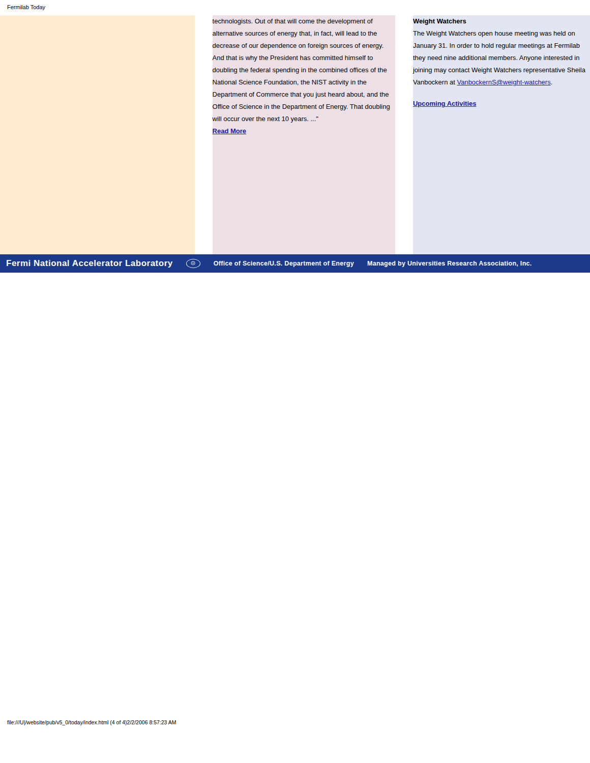Fermilab Today
| | | technologists. Out of that will come the development of alternative sources of energy that, in fact, will lead to the decrease of our dependence on foreign sources of energy. And that is why the President has committed himself to doubling the federal spending in the combined offices of the National Science Foundation, the NIST activity in the Department of Commerce that you just heard about, and the Office of Science in the Department of Energy. That doubling will occur over the next 10 years. ..." Read More | | Weight Watchers The Weight Watchers open house meeting was held on January 31. In order to hold regular meetings at Fermilab they need nine additional members. Anyone interested in joining may contact Weight Watchers representative Sheila Vanbockern at VanbockernS@weight-watchers . Upcoming Activities |
Fermi National Accelerator Laboratory ☉ Office of Science/U.S. Department of Energy Managed by Universities Research Association, Inc.
file:///U|/website/pub/v5_0/today/index.html (4 of 4)2/2/2006 8:57:23 AM